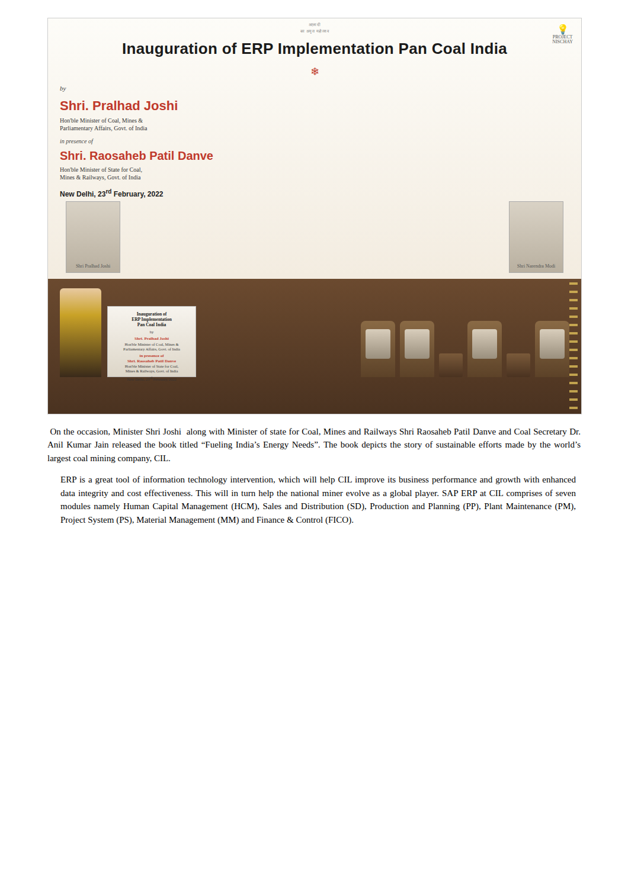आज़ादी
का अमृत महोत्सव
💡PROJECT
NISCHAY
Inauguration of ERP Implementation Pan Coal India
❄
by
Shri. Pralhad Joshi
Hon'ble Minister of Coal, Mines &
Parliamentary Affairs, Govt. of India
in presence of
Shri. Raosaheb Patil Danve
Hon'ble Minister of State for Coal,
Mines & Railways, Govt. of India
New Delhi, 23rd February, 2022
Shri Pralhad Joshi
Shri Narendra Modi
Inauguration of
ERP Implementation
Pan Coal India by Shri. Pralhad Joshi Hon'ble Minister of Coal, Mines &
Parliamentary Affairs, Govt. of India in presence of
Shri. Raosaheb Patil Danve Hon'ble Minister of State for Coal,
Mines & Railways, Govt. of India New Delhi, 23rd February, 2022
On the occasion, Minister Shri Joshi along with Minister of state for Coal, Mines and Railways Shri Raosaheb Patil Danve and Coal Secretary Dr. Anil Kumar Jain released the book titled “Fueling India’s Energy Needs”. The book depicts the story of sustainable efforts made by the world’s largest coal mining company, CIL.
ERP is a great tool of information technology intervention, which will help CIL improve its business performance and growth with enhanced data integrity and cost effectiveness. This will in turn help the national miner evolve as a global player. SAP ERP at CIL comprises of seven modules namely Human Capital Management (HCM), Sales and Distribution (SD), Production and Planning (PP), Plant Maintenance (PM), Project System (PS), Material Management (MM) and Finance & Control (FICO).